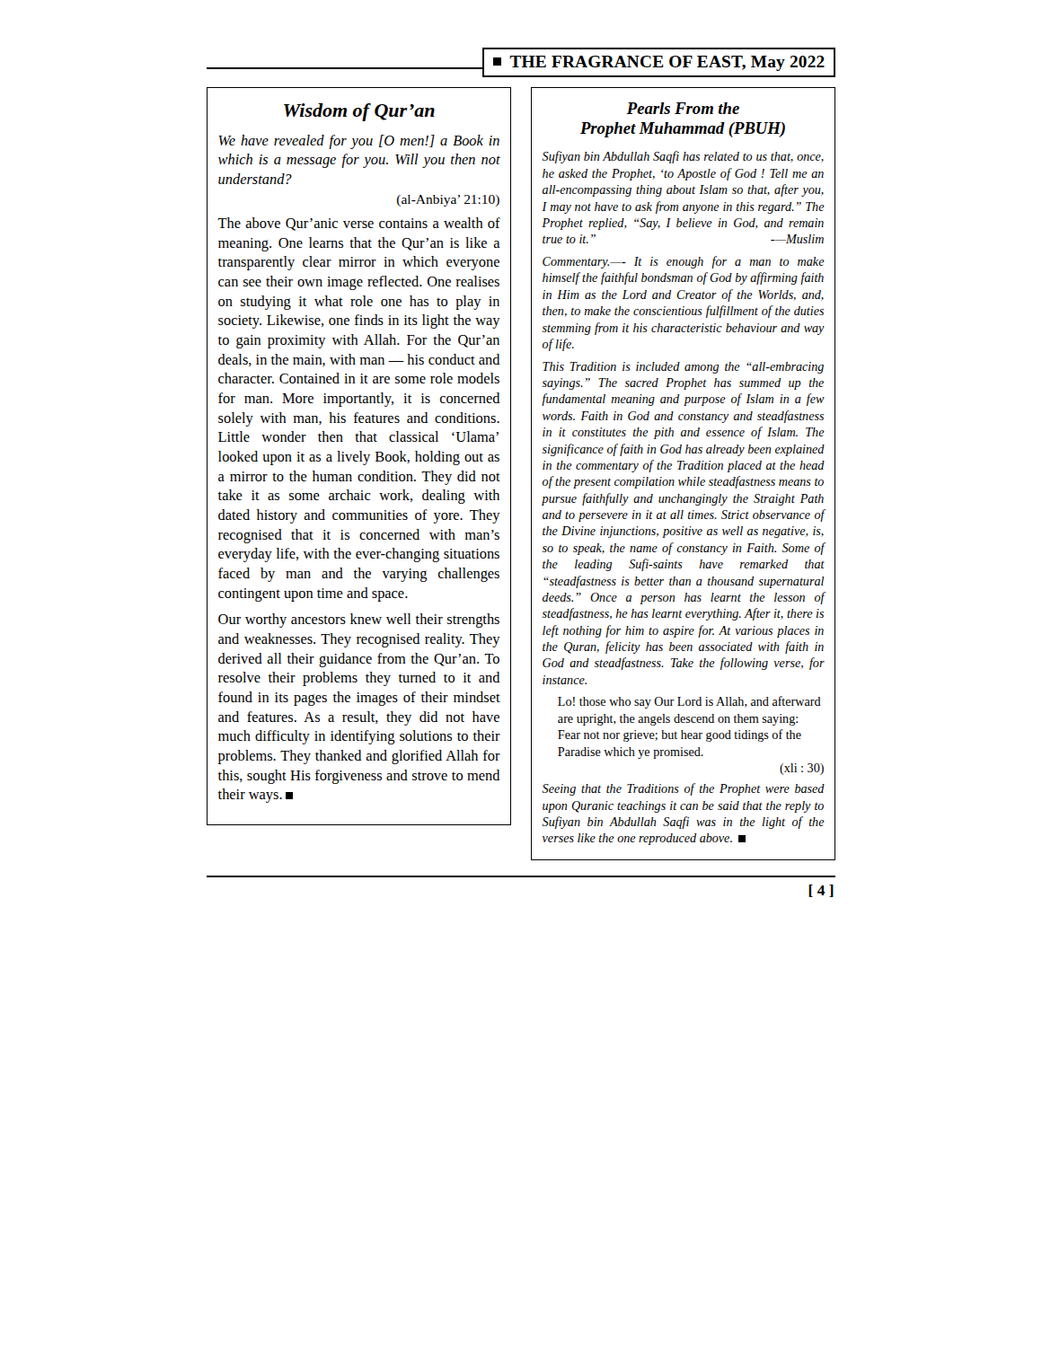THE FRAGRANCE OF EAST, May 2022
Wisdom of Qur’an
We have revealed for you [O men!] a Book in which is a message for you. Will you then not understand?
(al-Anbiya’ 21:10)
The above Qur’anic verse contains a wealth of meaning. One learns that the Qur’an is like a transparently clear mirror in which everyone can see their own image reflected. One realises on studying it what role one has to play in society. Likewise, one finds in its light the way to gain proximity with Allah. For the Qur’an deals, in the main, with man — his conduct and character. Contained in it are some role models for man. More importantly, it is concerned solely with man, his features and conditions. Little wonder then that classical ‘Ulama’ looked upon it as a lively Book, holding out as a mirror to the human condition. They did not take it as some archaic work, dealing with dated history and communities of yore. They recognised that it is concerned with man’s everyday life, with the ever-changing situations faced by man and the varying challenges contingent upon time and space.
Our worthy ancestors knew well their strengths and weaknesses. They recognised reality. They derived all their guidance from the Qur’an. To resolve their problems they turned to it and found in its pages the images of their mindset and features. As a result, they did not have much difficulty in identifying solutions to their problems. They thanked and glorified Allah for this, sought His forgiveness and strove to mend their ways.
Pearls From the
Prophet Muhammad (PBUH)
Sufiyan bin Abdullah Saqfi has related to us that, once, he asked the Prophet, ‘to Apostle of God ! Tell me an all-encompassing thing about Islam so that, after you, I may not have to ask from anyone in this regard.” The Prophet replied, “Say, I believe in God, and remain true to it.” -—Muslim
Commentary.—- It is enough for a man to make himself the faithful bondsman of God by affirming faith in Him as the Lord and Creator of the Worlds, and, then, to make the conscientious fulfillment of the duties stemming from it his characteristic behaviour and way of life.
This Tradition is included among the “all-embracing sayings.” The sacred Prophet has summed up the fundamental meaning and purpose of Islam in a few words. Faith in God and constancy and steadfastness in it constitutes the pith and essence of Islam. The significance of faith in God has already been explained in the commentary of the Tradition placed at the head of the present compilation while steadfastness means to pursue faithfully and unchangingly the Straight Path and to persevere in it at all times. Strict observance of the Divine injunctions, positive as well as negative, is, so to speak, the name of constancy in Faith. Some of the leading Sufi-saints have remarked that “steadfastness is better than a thousand supernatural deeds.” Once a person has learnt the lesson of steadfastness, he has learnt everything. After it, there is left nothing for him to aspire for. At various places in the Quran, felicity has been associated with faith in God and steadfastness. Take the following verse, for instance.
Lo! those who say Our Lord is Allah, and afterward are upright, the angels descend on them saying: Fear not nor grieve; but hear good tidings of the Paradise which ye promised. (xli : 30)
Seeing that the Traditions of the Prophet were based upon Quranic teachings it can be said that the reply to Sufiyan bin Abdullah Saqfi was in the light of the verses like the one reproduced above.
[ 4 ]